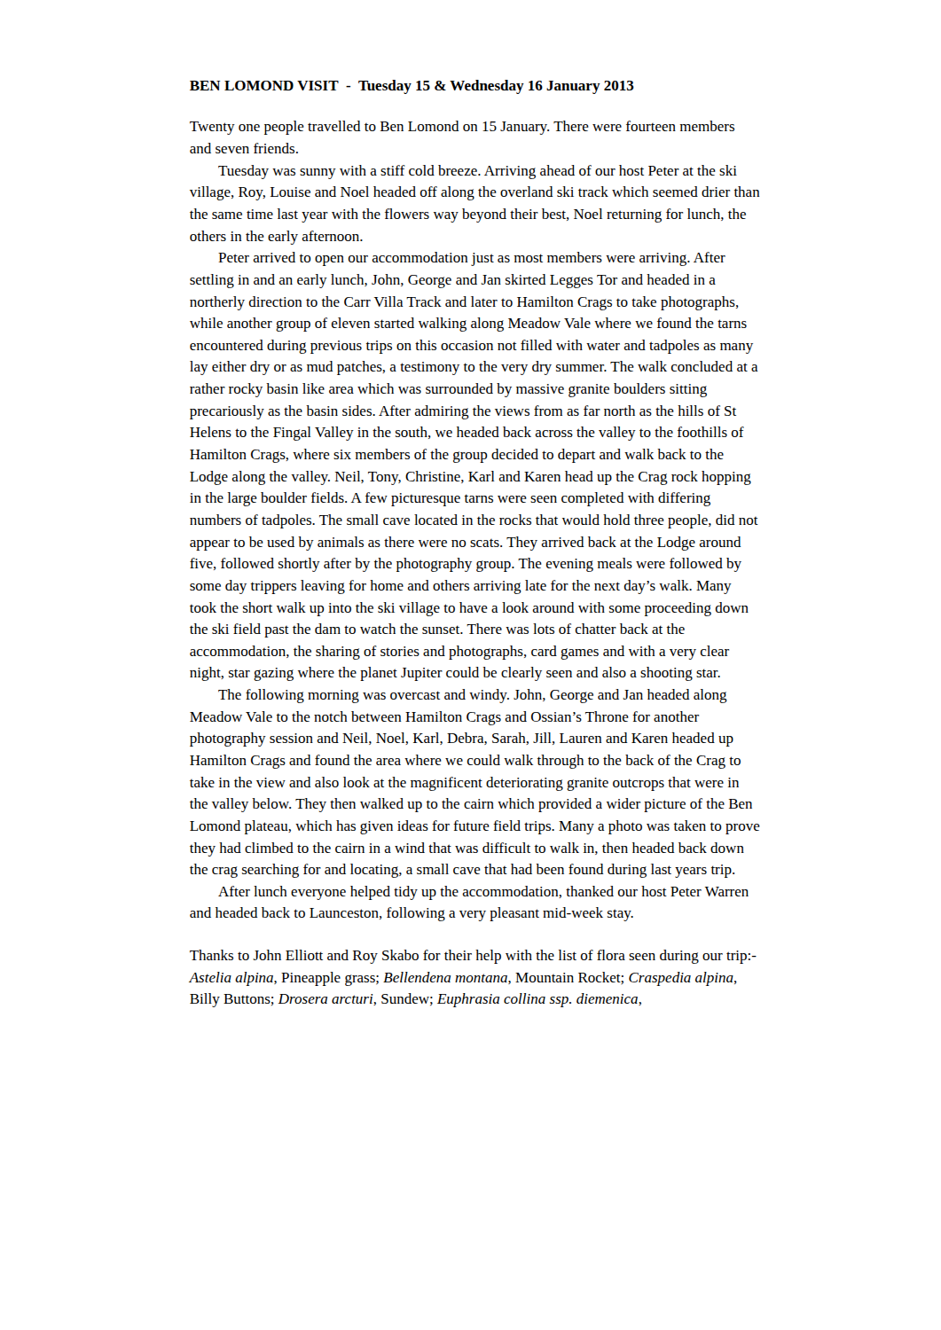BEN LOMOND VISIT - Tuesday 15 & Wednesday 16 January 2013
Twenty one people travelled to Ben Lomond on 15 January. There were fourteen members and seven friends.
Tuesday was sunny with a stiff cold breeze. Arriving ahead of our host Peter at the ski village, Roy, Louise and Noel headed off along the overland ski track which seemed drier than the same time last year with the flowers way beyond their best, Noel returning for lunch, the others in the early afternoon.
Peter arrived to open our accommodation just as most members were arriving. After settling in and an early lunch, John, George and Jan skirted Legges Tor and headed in a northerly direction to the Carr Villa Track and later to Hamilton Crags to take photographs, while another group of eleven started walking along Meadow Vale where we found the tarns encountered during previous trips on this occasion not filled with water and tadpoles as many lay either dry or as mud patches, a testimony to the very dry summer. The walk concluded at a rather rocky basin like area which was surrounded by massive granite boulders sitting precariously as the basin sides. After admiring the views from as far north as the hills of St Helens to the Fingal Valley in the south, we headed back across the valley to the foothills of Hamilton Crags, where six members of the group decided to depart and walk back to the Lodge along the valley. Neil, Tony, Christine, Karl and Karen head up the Crag rock hopping in the large boulder fields. A few picturesque tarns were seen completed with differing numbers of tadpoles. The small cave located in the rocks that would hold three people, did not appear to be used by animals as there were no scats. They arrived back at the Lodge around five, followed shortly after by the photography group. The evening meals were followed by some day trippers leaving for home and others arriving late for the next day’s walk. Many took the short walk up into the ski village to have a look around with some proceeding down the ski field past the dam to watch the sunset. There was lots of chatter back at the accommodation, the sharing of stories and photographs, card games and with a very clear night, star gazing where the planet Jupiter could be clearly seen and also a shooting star.
The following morning was overcast and windy. John, George and Jan headed along Meadow Vale to the notch between Hamilton Crags and Ossian’s Throne for another photography session and Neil, Noel, Karl, Debra, Sarah, Jill, Lauren and Karen headed up Hamilton Crags and found the area where we could walk through to the back of the Crag to take in the view and also look at the magnificent deteriorating granite outcrops that were in the valley below. They then walked up to the cairn which provided a wider picture of the Ben Lomond plateau, which has given ideas for future field trips. Many a photo was taken to prove they had climbed to the cairn in a wind that was difficult to walk in, then headed back down the crag searching for and locating, a small cave that had been found during last years trip.
After lunch everyone helped tidy up the accommodation, thanked our host Peter Warren and headed back to Launceston, following a very pleasant mid-week stay.
Thanks to John Elliott and Roy Skabo for their help with the list of flora seen during our trip:-
Astelia alpina, Pineapple grass; Bellendena montana, Mountain Rocket; Craspedia alpina, Billy Buttons; Drosera arcturi, Sundew; Euphrasia collina ssp. diemenica,